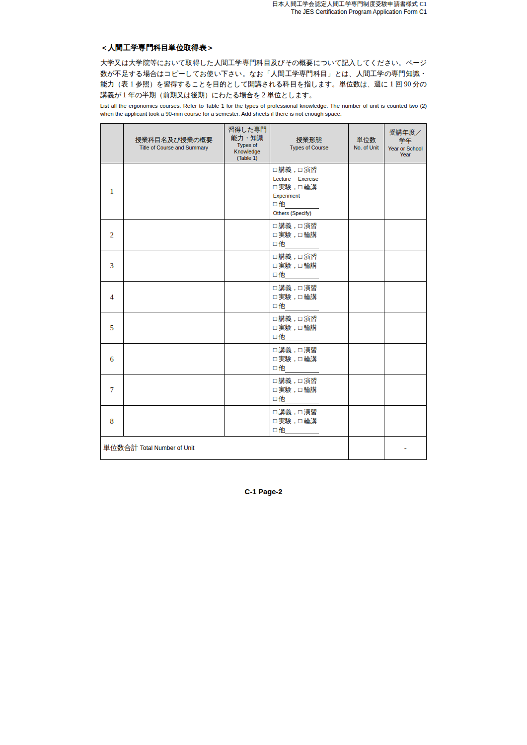日本人間工学会認定人間工学専門制度受験申請書様式 C1
The JES Certification Program Application Form C1
＜人間工学専門科目単位取得表＞
大学又は大学院等において取得した人間工学専門科目及びその概要について記入してください。ページ数が不足する場合はコピーしてお使い下さい。なお「人間工学専門科目」とは、人間工学の専門知識・能力（表 1 参照）を習得することを目的として開講される科目を指します。単位数は、週に 1 回 90 分の講義が 1 年の半期（前期又は後期）にわたる場合を 2 単位とします。
List all the ergonomics courses. Refer to Table 1 for the types of professional knowledge. The number of unit is counted two (2) when the applicant took a 90-min course for a semester. Add sheets if there is not enough space.
| | 授業科目名及び授業の概要 Title of Course and Summary | 習得した専門能力・知識 Types of Knowledge (Table 1) | 授業形態 Types of Course | 単位数 No. of Unit | 受講年度／学年 Year or School Year |
| --- | --- | --- | --- | --- | --- |
| 1 | | | □ 講義，□ 演習 Lecture Exercise □ 実験，□ 輪講 Experiment □ 他 Others (Specify) | | |
| 2 | | | □ 講義，□ 演習 □ 実験，□ 輪講 □ 他 | | |
| 3 | | | □ 講義，□ 演習 □ 実験，□ 輪講 □ 他 | | |
| 4 | | | □ 講義，□ 演習 □ 実験，□ 輪講 □ 他 | | |
| 5 | | | □ 講義，□ 演習 □ 実験，□ 輪講 □ 他 | | |
| 6 | | | □ 講義，□ 演習 □ 実験，□ 輪講 □ 他 | | |
| 7 | | | □ 講義，□ 演習 □ 実験，□ 輪講 □ 他 | | |
| 8 | | | □ 講義，□ 演習 □ 実験，□ 輪講 □ 他 | | |
| 単位数合計 Total Number of Unit | | - |
C-1 Page-2